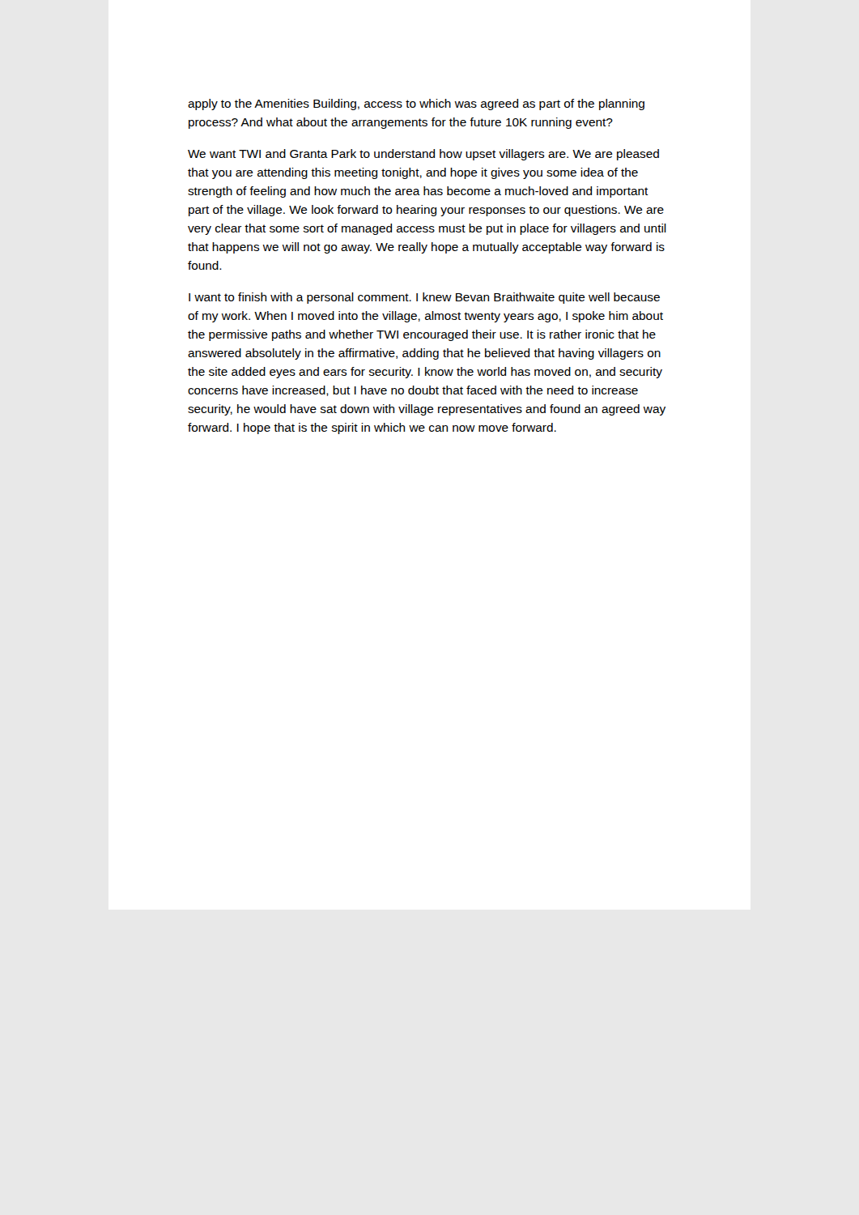apply to the Amenities Building, access to which was agreed as part of the planning process? And what about the arrangements for the future 10K running event?
We want TWI and Granta Park to understand how upset villagers are. We are pleased that you are attending this meeting tonight, and hope it gives you some idea of the strength of feeling and how much the area has become a much-loved and important part of the village. We look forward to hearing your responses to our questions. We are very clear that some sort of managed access must be put in place for villagers and until that happens we will not go away. We really hope a mutually acceptable way forward is found.
I want to finish with a personal comment. I knew Bevan Braithwaite quite well because of my work. When I moved into the village, almost twenty years ago, I spoke him about the permissive paths and whether TWI encouraged their use. It is rather ironic that he answered absolutely in the affirmative, adding that he believed that having villagers on the site added eyes and ears for security. I know the world has moved on, and security concerns have increased, but I have no doubt that faced with the need to increase security, he would have sat down with village representatives and found an agreed way forward. I hope that is the spirit in which we can now move forward.